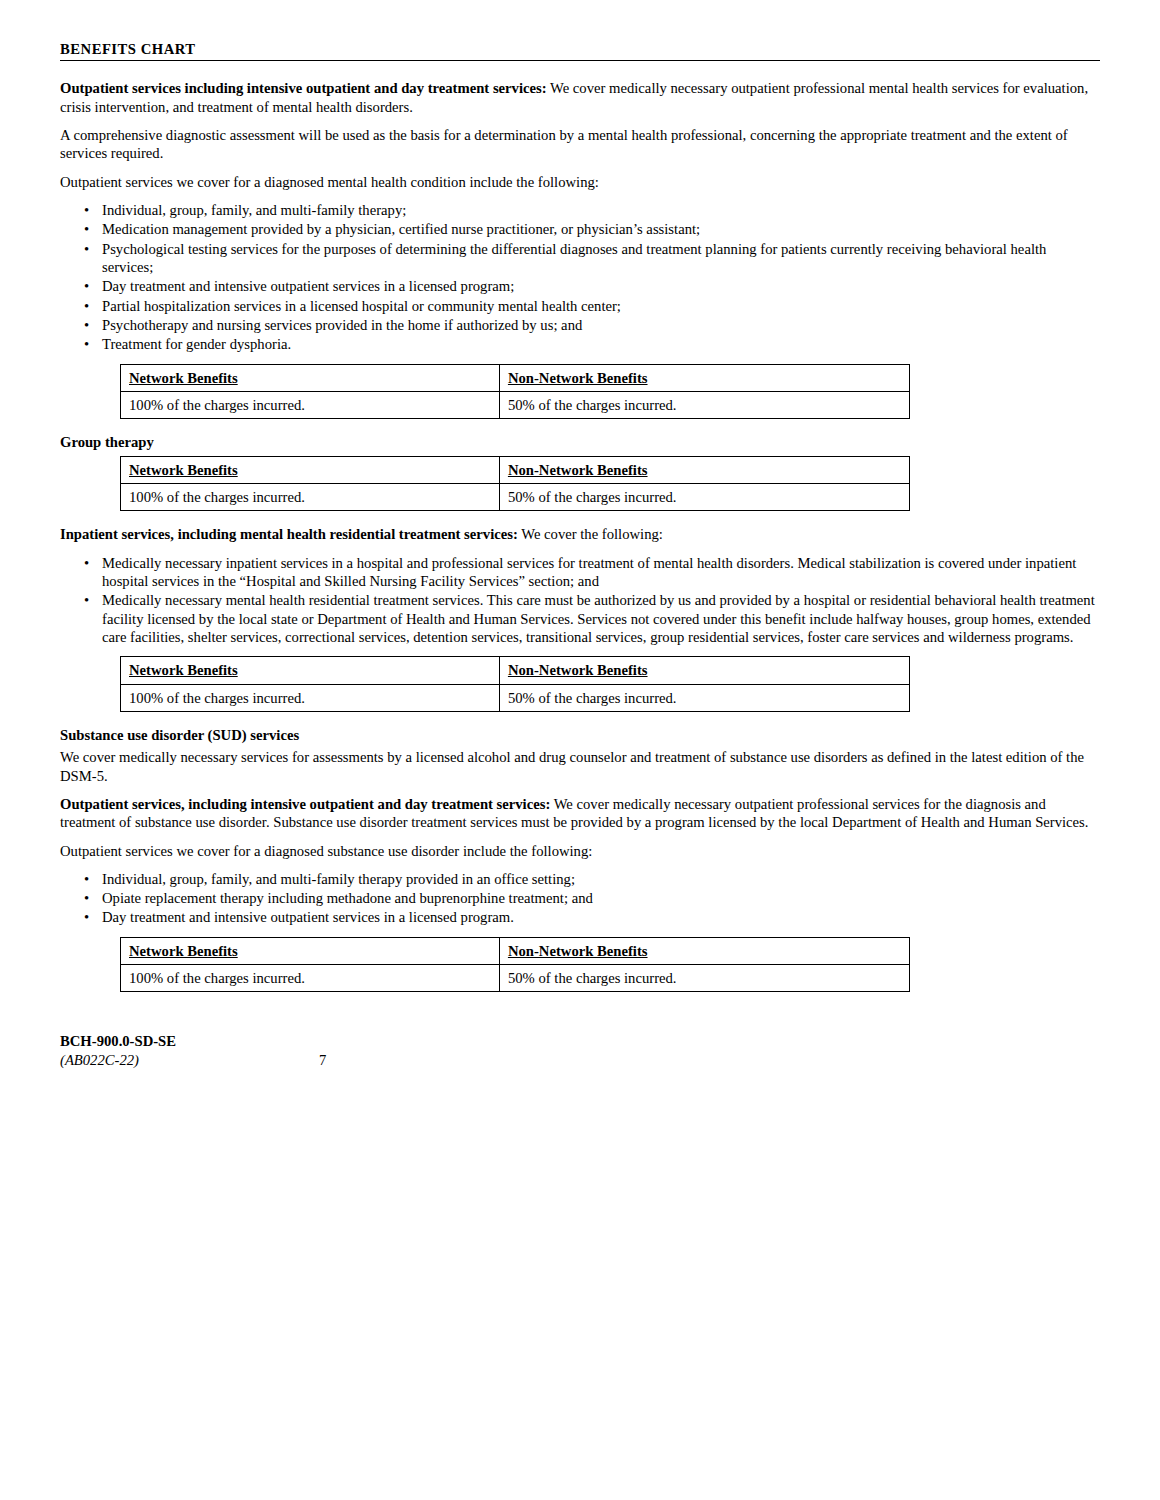BENEFITS CHART
Outpatient services including intensive outpatient and day treatment services: We cover medically necessary outpatient professional mental health services for evaluation, crisis intervention, and treatment of mental health disorders.
A comprehensive diagnostic assessment will be used as the basis for a determination by a mental health professional, concerning the appropriate treatment and the extent of services required.
Outpatient services we cover for a diagnosed mental health condition include the following:
Individual, group, family, and multi-family therapy;
Medication management provided by a physician, certified nurse practitioner, or physician’s assistant;
Psychological testing services for the purposes of determining the differential diagnoses and treatment planning for patients currently receiving behavioral health services;
Day treatment and intensive outpatient services in a licensed program;
Partial hospitalization services in a licensed hospital or community mental health center;
Psychotherapy and nursing services provided in the home if authorized by us; and
Treatment for gender dysphoria.
| Network Benefits | Non-Network Benefits |
| --- | --- |
| 100% of the charges incurred. | 50% of the charges incurred. |
Group therapy
| Network Benefits | Non-Network Benefits |
| --- | --- |
| 100% of the charges incurred. | 50% of the charges incurred. |
Inpatient services, including mental health residential treatment services: We cover the following:
Medically necessary inpatient services in a hospital and professional services for treatment of mental health disorders. Medical stabilization is covered under inpatient hospital services in the “Hospital and Skilled Nursing Facility Services” section; and
Medically necessary mental health residential treatment services. This care must be authorized by us and provided by a hospital or residential behavioral health treatment facility licensed by the local state or Department of Health and Human Services. Services not covered under this benefit include halfway houses, group homes, extended care facilities, shelter services, correctional services, detention services, transitional services, group residential services, foster care services and wilderness programs.
| Network Benefits | Non-Network Benefits |
| --- | --- |
| 100% of the charges incurred. | 50% of the charges incurred. |
Substance use disorder (SUD) services
We cover medically necessary services for assessments by a licensed alcohol and drug counselor and treatment of substance use disorders as defined in the latest edition of the DSM-5.
Outpatient services, including intensive outpatient and day treatment services: We cover medically necessary outpatient professional services for the diagnosis and treatment of substance use disorder. Substance use disorder treatment services must be provided by a program licensed by the local Department of Health and Human Services.
Outpatient services we cover for a diagnosed substance use disorder include the following:
Individual, group, family, and multi-family therapy provided in an office setting;
Opiate replacement therapy including methadone and buprenorphine treatment; and
Day treatment and intensive outpatient services in a licensed program.
| Network Benefits | Non-Network Benefits |
| --- | --- |
| 100% of the charges incurred. | 50% of the charges incurred. |
BCH-900.0-SD-SE
(AB022C-22) 7